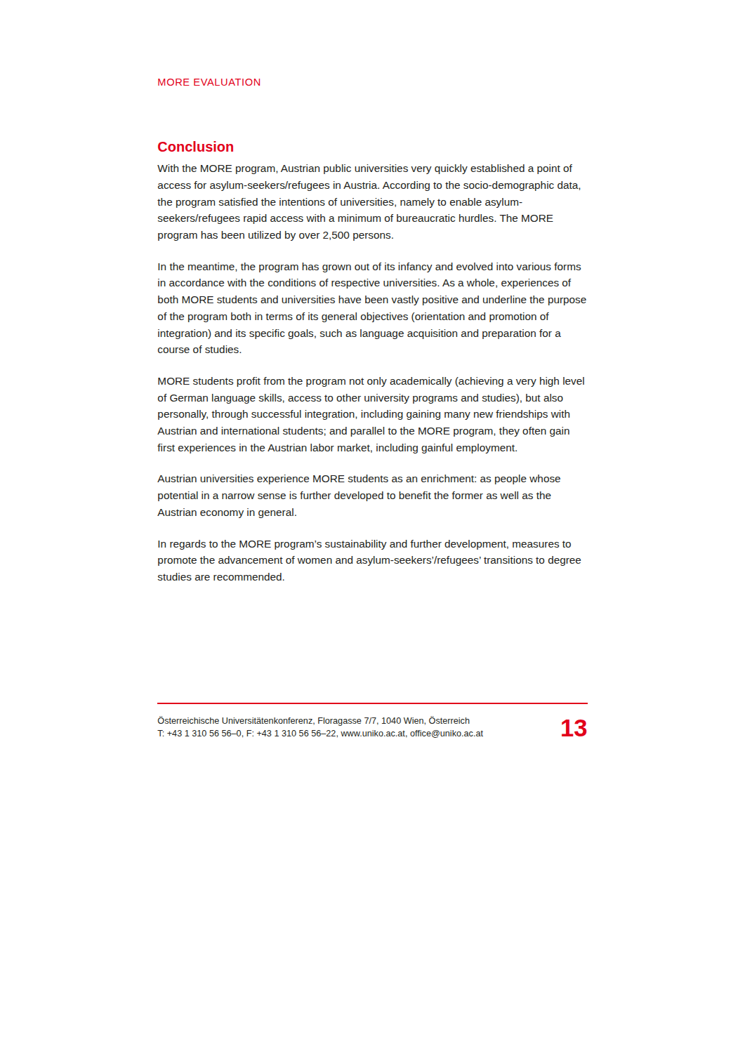MORE EVALUATION
Conclusion
With the MORE program, Austrian public universities very quickly established a point of access for asylum-seekers/refugees in Austria. According to the socio-demographic data, the program satisfied the intentions of universities, namely to enable asylum-seekers/refugees rapid access with a minimum of bureaucratic hurdles. The MORE program has been utilized by over 2,500 persons.
In the meantime, the program has grown out of its infancy and evolved into various forms in accordance with the conditions of respective universities. As a whole, experiences of both MORE students and universities have been vastly positive and underline the purpose of the program both in terms of its general objectives (orientation and promotion of integration) and its specific goals, such as language acquisition and preparation for a course of studies.
MORE students profit from the program not only academically (achieving a very high level of German language skills, access to other university programs and studies), but also personally, through successful integration, including gaining many new friendships with Austrian and international students; and parallel to the MORE program, they often gain first experiences in the Austrian labor market, including gainful employment.
Austrian universities experience MORE students as an enrichment: as people whose potential in a narrow sense is further developed to benefit the former as well as the Austrian economy in general.
In regards to the MORE program’s sustainability and further development, measures to promote the advancement of women and asylum-seekers’/refugees’ transitions to degree studies are recommended.
Österreichische Universitätenkonferenz, Floragasse 7/7, 1040 Wien, Österreich
T: +43 1 310 56 56–0, F: +43 1 310 56 56–22, www.uniko.ac.at, office@uniko.ac.at
13